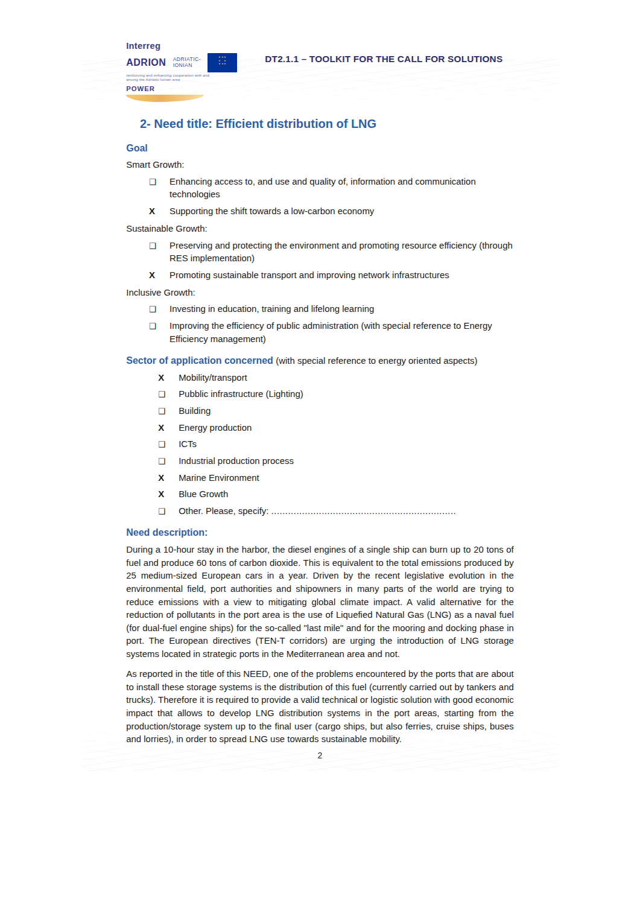Interreg
ADRION
ADRIATIC-IONIAN
reinforcing and enhancing cooperation with and among the Adriatic-Ionian area
POWER
DT2.1.1 – TOOLKIT FOR THE CALL FOR SOLUTIONS
2- Need title: Efficient distribution of LNG
Goal
Smart Growth:
❑Enhancing access to, and use and quality of, information and communication technologies
XSupporting the shift towards a low-carbon economy
Sustainable Growth:
❑Preserving and protecting the environment and promoting resource efficiency (through RES implementation)
XPromoting sustainable transport and improving network infrastructures
Inclusive Growth:
❑Investing in education, training and lifelong learning
❑Improving the efficiency of public administration (with special reference to Energy Efficiency management)
Sector of application concerned (with special reference to energy oriented aspects)
XMobility/transport
❑Pubblic infrastructure (Lighting)
❑Building
XEnergy production
❑ICTs
❑Industrial production process
XMarine Environment
XBlue Growth
❑Other. Please, specify: ..................................................................
Need description:
During a 10-hour stay in the harbor, the diesel engines of a single ship can burn up to 20 tons of fuel and produce 60 tons of carbon dioxide. This is equivalent to the total emissions produced by 25 medium-sized European cars in a year. Driven by the recent legislative evolution in the environmental field, port authorities and shipowners in many parts of the world are trying to reduce emissions with a view to mitigating global climate impact. A valid alternative for the reduction of pollutants in the port area is the use of Liquefied Natural Gas (LNG) as a naval fuel (for dual-fuel engine ships) for the so-called "last mile" and for the mooring and docking phase in port. The European directives (TEN-T corridors) are urging the introduction of LNG storage systems located in strategic ports in the Mediterranean area and not.
As reported in the title of this NEED, one of the problems encountered by the ports that are about to install these storage systems is the distribution of this fuel (currently carried out by tankers and trucks). Therefore it is required to provide a valid technical or logistic solution with good economic impact that allows to develop LNG distribution systems in the port areas, starting from the production/storage system up to the final user (cargo ships, but also ferries, cruise ships, buses and lorries), in order to spread LNG use towards sustainable mobility.
2